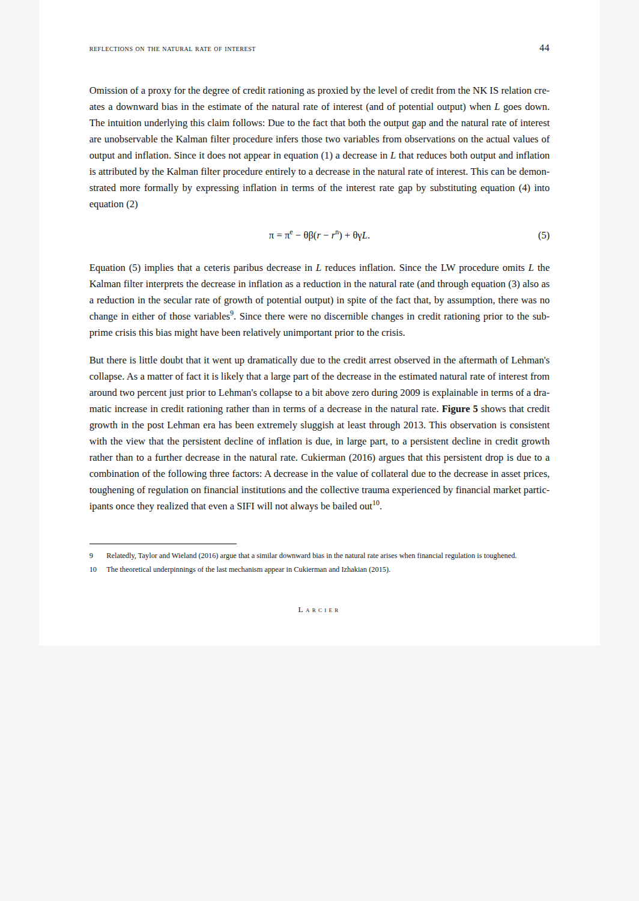Reflections on the natural rate of interest 44
Omission of a proxy for the degree of credit rationing as proxied by the level of credit from the NK IS relation creates a downward bias in the estimate of the natural rate of interest (and of potential output) when L goes down. The intuition underlying this claim follows: Due to the fact that both the output gap and the natural rate of interest are unobservable the Kalman filter procedure infers those two variables from observations on the actual values of output and inflation. Since it does not appear in equation (1) a decrease in L that reduces both output and inflation is attributed by the Kalman filter procedure entirely to a decrease in the natural rate of interest. This can be demonstrated more formally by expressing inflation in terms of the interest rate gap by substituting equation (4) into equation (2)
π = πe − θβ(r − rn) + θγL. (5)
Equation (5) implies that a ceteris paribus decrease in L reduces inflation. Since the LW procedure omits L the Kalman filter interprets the decrease in inflation as a reduction in the natural rate (and through equation (3) also as a reduction in the secular rate of growth of potential output) in spite of the fact that, by assumption, there was no change in either of those variables9. Since there were no discernible changes in credit rationing prior to the subprime crisis this bias might have been relatively unimportant prior to the crisis.
But there is little doubt that it went up dramatically due to the credit arrest observed in the aftermath of Lehman's collapse. As a matter of fact it is likely that a large part of the decrease in the estimated natural rate of interest from around two percent just prior to Lehman's collapse to a bit above zero during 2009 is explainable in terms of a dramatic increase in credit rationing rather than in terms of a decrease in the natural rate. Figure 5 shows that credit growth in the post Lehman era has been extremely sluggish at least through 2013. This observation is consistent with the view that the persistent decline of inflation is due, in large part, to a persistent decline in credit growth rather than to a further decrease in the natural rate. Cukierman (2016) argues that this persistent drop is due to a combination of the following three factors: A decrease in the value of collateral due to the decrease in asset prices, toughening of regulation on financial institutions and the collective trauma experienced by financial market participants once they realized that even a SIFI will not always be bailed out10.
9 Relatedly, Taylor and Wieland (2016) argue that a similar downward bias in the natural rate arises when financial regulation is toughened.
10 The theoretical underpinnings of the last mechanism appear in Cukierman and Izhakian (2015).
Larcier